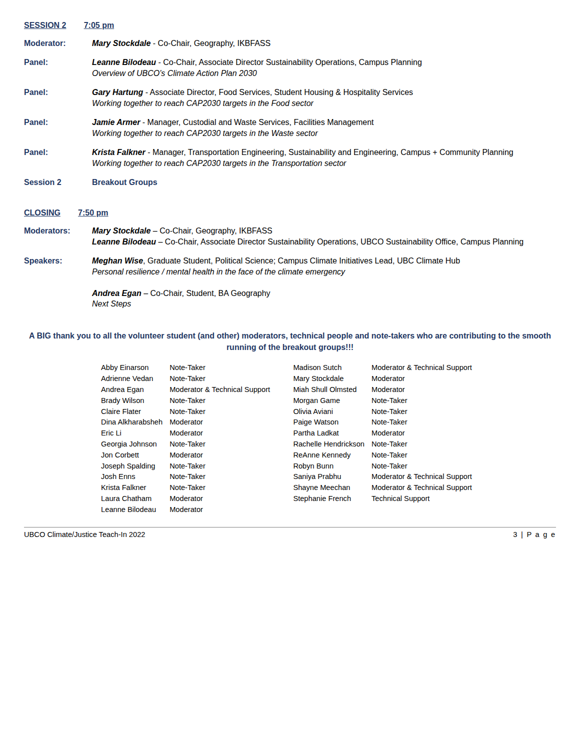SESSION 27:05 pm
| Moderator: | Mary Stockdale - Co-Chair, Geography, IKBFASS |
| Panel: | Leanne Bilodeau - Co-Chair, Associate Director Sustainability Operations, Campus Planning Overview of UBCO's Climate Action Plan 2030 |
| Panel: | Gary Hartung - Associate Director, Food Services, Student Housing & Hospitality Services Working together to reach CAP2030 targets in the Food sector |
| Panel: | Jamie Armer - Manager, Custodial and Waste Services, Facilities Management Working together to reach CAP2030 targets in the Waste sector |
| Panel: | Krista Falkner - Manager, Transportation Engineering, Sustainability and Engineering, Campus + Community Planning Working together to reach CAP2030 targets in the Transportation sector |
| Session 2 | Breakout Groups |
CLOSING7:50 pm
| Moderators: | Mary Stockdale – Co-Chair, Geography, IKBFASS Leanne Bilodeau – Co-Chair, Associate Director Sustainability Operations, UBCO Sustainability Office, Campus Planning |
| Speakers: | Meghan Wise , Graduate Student, Political Science; Campus Climate Initiatives Lead, UBC Climate Hub Personal resilience / mental health in the face of the climate emergency Andrea Egan – Co-Chair, Student, BA Geography Next Steps |
A BIG thank you to all the volunteer student (and other) moderators, technical people and note-takers who are contributing to the smooth running of the breakout groups!!!
| Abby Einarson | Note-Taker | | Madison Sutch | Moderator & Technical Support |
| Adrienne Vedan | Note-Taker | | Mary Stockdale | Moderator |
| Andrea Egan | Moderator & Technical Support | | Miah Shull Olmsted | Moderator |
| Brady Wilson | Note-Taker | | Morgan Game | Note-Taker |
| Claire Flater | Note-Taker | | Olivia Aviani | Note-Taker |
| Dina Alkharabsheh | Moderator | | Paige Watson | Note-Taker |
| Eric Li | Moderator | | Partha Ladkat | Moderator |
| Georgia Johnson | Note-Taker | | Rachelle Hendrickson | Note-Taker |
| Jon Corbett | Moderator | | ReAnne Kennedy | Note-Taker |
| Joseph Spalding | Note-Taker | | Robyn Bunn | Note-Taker |
| Josh Enns | Note-Taker | | Saniya Prabhu | Moderator & Technical Support |
| Krista Falkner | Note-Taker | | Shayne Meechan | Moderator & Technical Support |
| Laura Chatham | Moderator | | Stephanie French | Technical Support |
| Leanne Bilodeau | Moderator | | | |
UBCO Climate/Justice Teach-In 2022 3 | P a g e